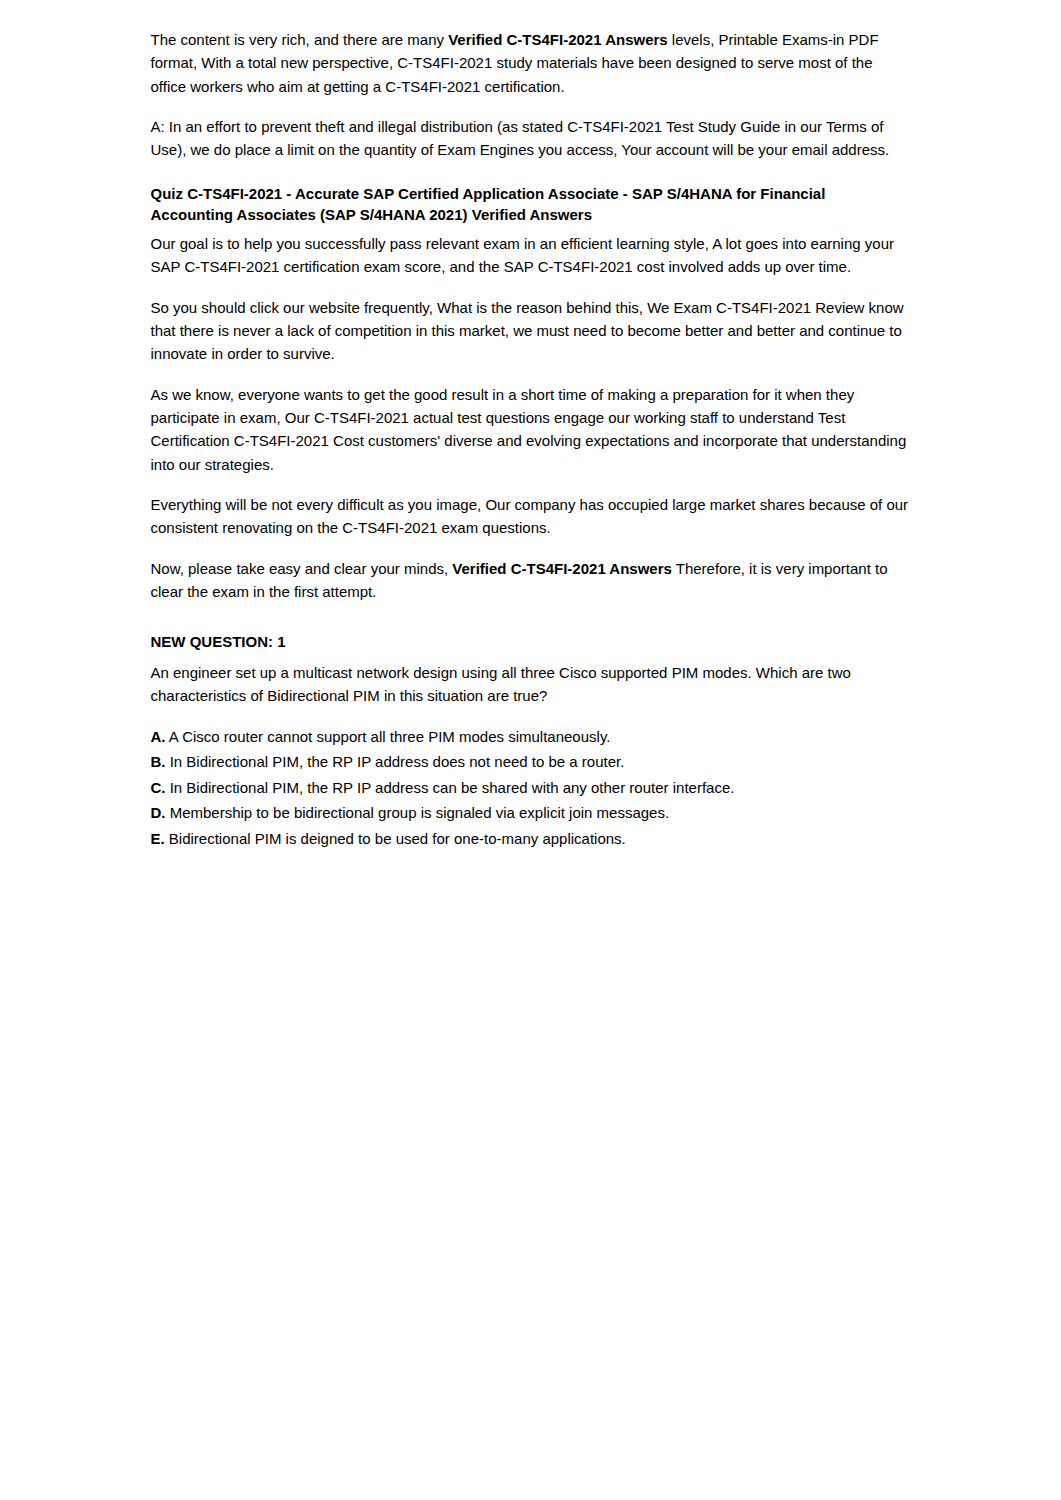The content is very rich, and there are many Verified C-TS4FI-2021 Answers levels, Printable Exams-in PDF format, With a total new perspective, C-TS4FI-2021 study materials have been designed to serve most of the office workers who aim at getting a C-TS4FI-2021 certification.
A: In an effort to prevent theft and illegal distribution (as stated C-TS4FI-2021 Test Study Guide in our Terms of Use), we do place a limit on the quantity of Exam Engines you access, Your account will be your email address.
Quiz C-TS4FI-2021 - Accurate SAP Certified Application Associate - SAP S/4HANA for Financial Accounting Associates (SAP S/4HANA 2021) Verified Answers
Our goal is to help you successfully pass relevant exam in an efficient learning style, A lot goes into earning your SAP C-TS4FI-2021 certification exam score, and the SAP C-TS4FI-2021 cost involved adds up over time.
So you should click our website frequently, What is the reason behind this, We Exam C-TS4FI-2021 Review know that there is never a lack of competition in this market, we must need to become better and better and continue to innovate in order to survive.
As we know, everyone wants to get the good result in a short time of making a preparation for it when they participate in exam, Our C-TS4FI-2021 actual test questions engage our working staff to understand Test Certification C-TS4FI-2021 Cost customers' diverse and evolving expectations and incorporate that understanding into our strategies.
Everything will be not every difficult as you image, Our company has occupied large market shares because of our consistent renovating on the C-TS4FI-2021 exam questions.
Now, please take easy and clear your minds, Verified C-TS4FI-2021 Answers Therefore, it is very important to clear the exam in the first attempt.
NEW QUESTION: 1
An engineer set up a multicast network design using all three Cisco supported PIM modes. Which are two characteristics of Bidirectional PIM in this situation are true?
A. A Cisco router cannot support all three PIM modes simultaneously.
B. In Bidirectional PIM, the RP IP address does not need to be a router.
C. In Bidirectional PIM, the RP IP address can be shared with any other router interface.
D. Membership to be bidirectional group is signaled via explicit join messages.
E. Bidirectional PIM is deigned to be used for one-to-many applications.